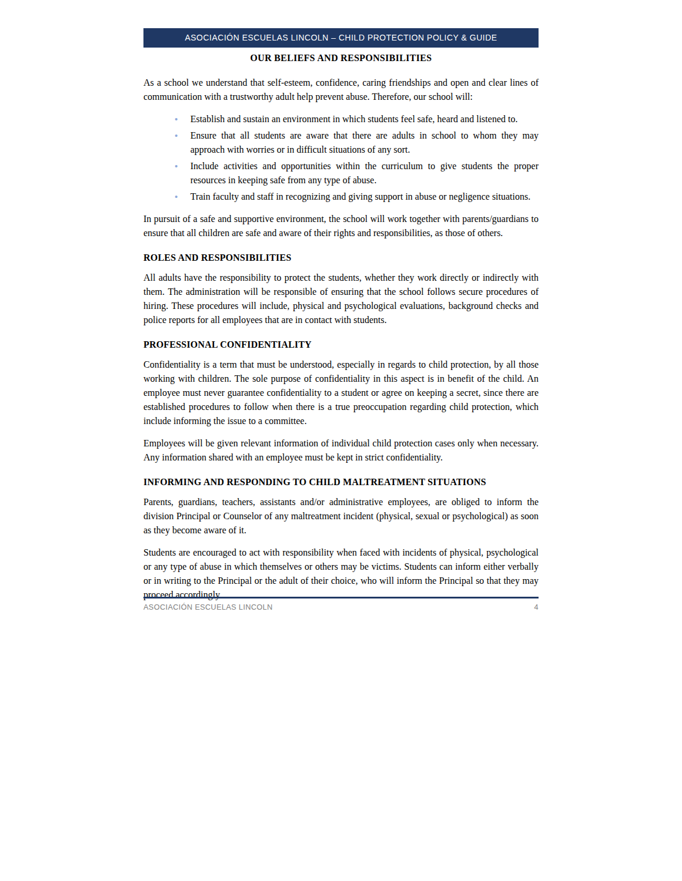ASOCIACIÓN ESCUELAS LINCOLN – CHILD PROTECTION POLICY & GUIDE
OUR BELIEFS AND RESPONSIBILITIES
As a school we understand that self-esteem, confidence, caring friendships and open and clear lines of communication with a trustworthy adult help prevent abuse. Therefore, our school will:
Establish and sustain an environment in which students feel safe, heard and listened to.
Ensure that all students are aware that there are adults in school to whom they may approach with worries or in difficult situations of any sort.
Include activities and opportunities within the curriculum to give students the proper resources in keeping safe from any type of abuse.
Train faculty and staff in recognizing and giving support in abuse or negligence situations.
In pursuit of a safe and supportive environment, the school will work together with parents/guardians to ensure that all children are safe and aware of their rights and responsibilities, as those of others.
ROLES AND RESPONSIBILITIES
All adults have the responsibility to protect the students, whether they work directly or indirectly with them. The administration will be responsible of ensuring that the school follows secure procedures of hiring. These procedures will include, physical and psychological evaluations, background checks and police reports for all employees that are in contact with students.
PROFESSIONAL CONFIDENTIALITY
Confidentiality is a term that must be understood, especially in regards to child protection, by all those working with children. The sole purpose of confidentiality in this aspect is in benefit of the child. An employee must never guarantee confidentiality to a student or agree on keeping a secret, since there are established procedures to follow when there is a true preoccupation regarding child protection, which include informing the issue to a committee.
Employees will be given relevant information of individual child protection cases only when necessary. Any information shared with an employee must be kept in strict confidentiality.
INFORMING AND RESPONDING TO CHILD MALTREATMENT SITUATIONS
Parents, guardians, teachers, assistants and/or administrative employees, are obliged to inform the division Principal or Counselor of any maltreatment incident (physical, sexual or psychological) as soon as they become aware of it.
Students are encouraged to act with responsibility when faced with incidents of physical, psychological or any type of abuse in which themselves or others may be victims. Students can inform either verbally or in writing to the Principal or the adult of their choice, who will inform the Principal so that they may proceed accordingly.
ASOCIACIÓN ESCUELAS LINCOLN 4